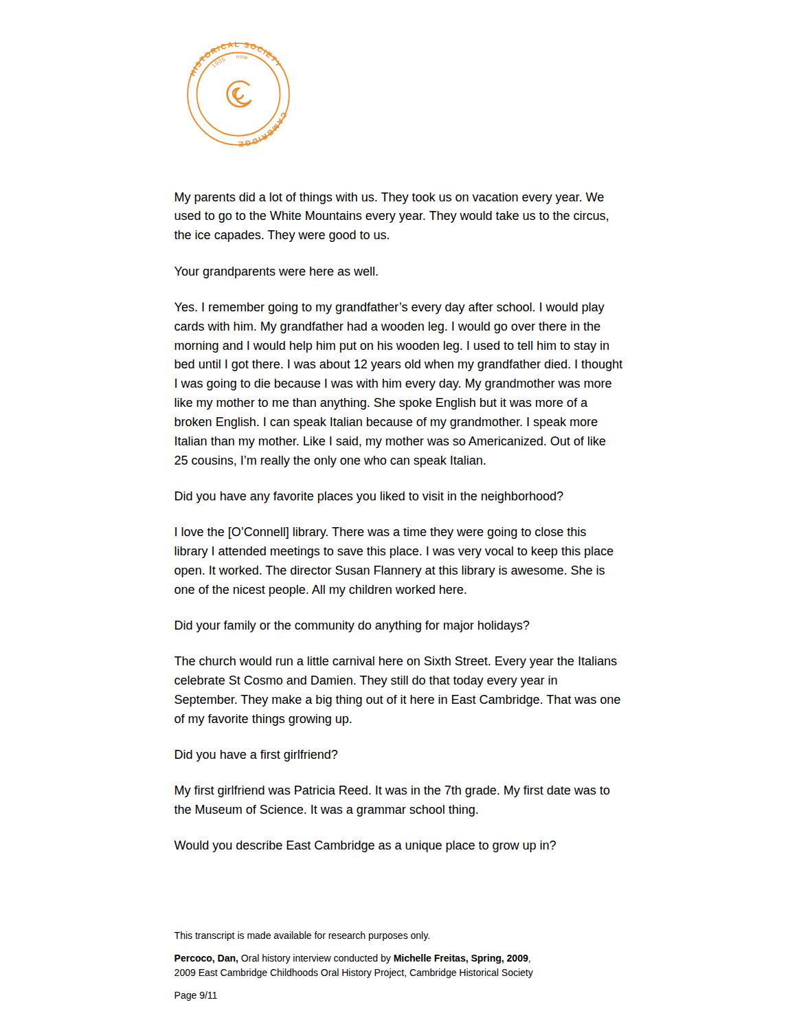HISTORICAL SOCIETY CAMBRIDGE 1905 now
My parents did a lot of things with us. They took us on vacation every year. We used to go to the White Mountains every year. They would take us to the circus, the ice capades. They were good to us.
Your grandparents were here as well.
Yes. I remember going to my grandfather’s every day after school. I would play cards with him. My grandfather had a wooden leg. I would go over there in the morning and I would help him put on his wooden leg. I used to tell him to stay in bed until I got there. I was about 12 years old when my grandfather died. I thought I was going to die because I was with him every day. My grandmother was more like my mother to me than anything. She spoke English but it was more of a broken English. I can speak Italian because of my grandmother. I speak more Italian than my mother. Like I said, my mother was so Americanized. Out of like 25 cousins, I’m really the only one who can speak Italian.
Did you have any favorite places you liked to visit in the neighborhood?
I love the [O’Connell] library. There was a time they were going to close this library I attended meetings to save this place. I was very vocal to keep this place open. It worked. The director Susan Flannery at this library is awesome. She is one of the nicest people. All my children worked here.
Did your family or the community do anything for major holidays?
The church would run a little carnival here on Sixth Street. Every year the Italians celebrate St Cosmo and Damien. They still do that today every year in September. They make a big thing out of it here in East Cambridge. That was one of my favorite things growing up.
Did you have a first girlfriend?
My first girlfriend was Patricia Reed. It was in the 7th grade. My first date was to the Museum of Science. It was a grammar school thing.
Would you describe East Cambridge as a unique place to grow up in?
This transcript is made available for research purposes only.
Percoco, Dan, Oral history interview conducted by Michelle Freitas, Spring, 2009,
2009 East Cambridge Childhoods Oral History Project, Cambridge Historical Society
Page 9/11